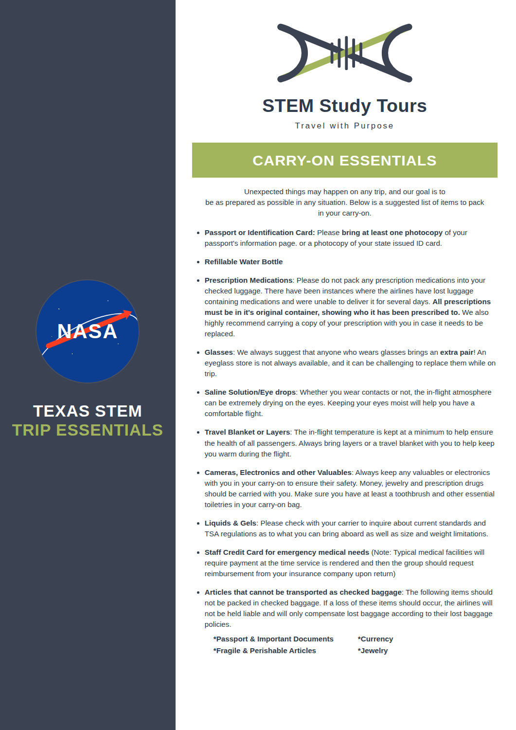NASA
Texas STEM Trip Essentials
STEM Study Tours
Travel with Purpose
Carry-On Essentials
Unexpected things may happen on any trip, and our goal is to
be as prepared as possible in any situation. Below is a suggested list of items to pack in your carry-on.
Passport or Identification Card: Please bring at least one photocopy of your passport's information page. or a photocopy of your state issued ID card.
Refillable Water Bottle
Prescription Medications: Please do not pack any prescription medications into your checked luggage. There have been instances where the airlines have lost luggage containing medications and were unable to deliver it for several days. All prescriptions must be in it's original container, showing who it has been prescribed to. We also highly recommend carrying a copy of your prescription with you in case it needs to be replaced.
Glasses: We always suggest that anyone who wears glasses brings an extra pair! An eyeglass store is not always available, and it can be challenging to replace them while on trip.
Saline Solution/Eye drops: Whether you wear contacts or not, the in-flight atmosphere can be extremely drying on the eyes. Keeping your eyes moist will help you have a comfortable flight.
Travel Blanket or Layers: The in-flight temperature is kept at a minimum to help ensure the health of all passengers. Always bring layers or a travel blanket with you to help keep you warm during the flight.
Cameras, Electronics and other Valuables: Always keep any valuables or electronics with you in your carry-on to ensure their safety. Money, jewelry and prescription drugs should be carried with you. Make sure you have at least a toothbrush and other essential toiletries in your carry-on bag.
Liquids & Gels: Please check with your carrier to inquire about current standards and TSA regulations as to what you can bring aboard as well as size and weight limitations.
Staff Credit Card for emergency medical needs (Note: Typical medical facilities will require payment at the time service is rendered and then the group should request reimbursement from your insurance company upon return)
Articles that cannot be transported as checked baggage: The following items should not be packed in checked baggage. If a loss of these items should occur, the airlines will not be held liable and will only compensate lost baggage according to their lost baggage policies.
*Passport & Important Documents
*Currency
*Fragile & Perishable Articles
*Jewelry